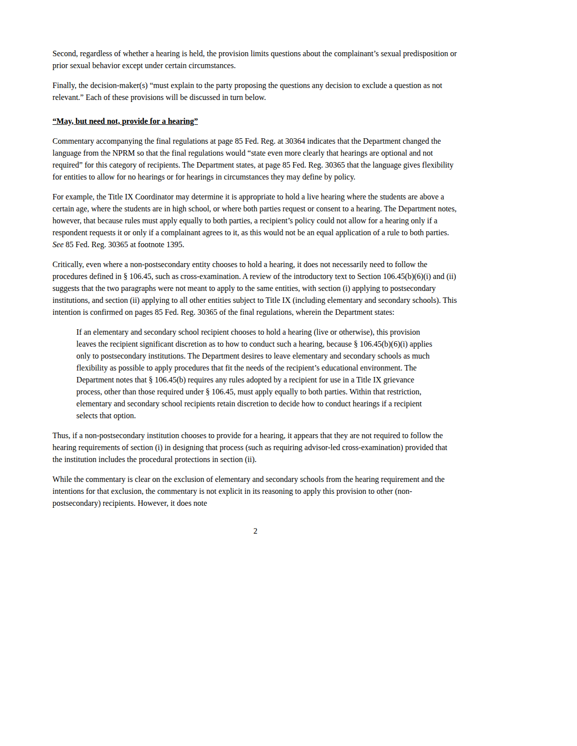Second, regardless of whether a hearing is held, the provision limits questions about the complainant’s sexual predisposition or prior sexual behavior except under certain circumstances.
Finally, the decision-maker(s) “must explain to the party proposing the questions any decision to exclude a question as not relevant.” Each of these provisions will be discussed in turn below.
“May, but need not, provide for a hearing”
Commentary accompanying the final regulations at page 85 Fed. Reg. at 30364 indicates that the Department changed the language from the NPRM so that the final regulations would “state even more clearly that hearings are optional and not required” for this category of recipients. The Department states, at page 85 Fed. Reg. 30365 that the language gives flexibility for entities to allow for no hearings or for hearings in circumstances they may define by policy.
For example, the Title IX Coordinator may determine it is appropriate to hold a live hearing where the students are above a certain age, where the students are in high school, or where both parties request or consent to a hearing. The Department notes, however, that because rules must apply equally to both parties, a recipient’s policy could not allow for a hearing only if a respondent requests it or only if a complainant agrees to it, as this would not be an equal application of a rule to both parties. See 85 Fed. Reg. 30365 at footnote 1395.
Critically, even where a non-postsecondary entity chooses to hold a hearing, it does not necessarily need to follow the procedures defined in § 106.45, such as cross-examination. A review of the introductory text to Section 106.45(b)(6)(i) and (ii) suggests that the two paragraphs were not meant to apply to the same entities, with section (i) applying to postsecondary institutions, and section (ii) applying to all other entities subject to Title IX (including elementary and secondary schools). This intention is confirmed on pages 85 Fed. Reg. 30365 of the final regulations, wherein the Department states:
If an elementary and secondary school recipient chooses to hold a hearing (live or otherwise), this provision leaves the recipient significant discretion as to how to conduct such a hearing, because § 106.45(b)(6)(i) applies only to postsecondary institutions. The Department desires to leave elementary and secondary schools as much flexibility as possible to apply procedures that fit the needs of the recipient’s educational environment. The Department notes that § 106.45(b) requires any rules adopted by a recipient for use in a Title IX grievance process, other than those required under § 106.45, must apply equally to both parties. Within that restriction, elementary and secondary school recipients retain discretion to decide how to conduct hearings if a recipient selects that option.
Thus, if a non-postsecondary institution chooses to provide for a hearing, it appears that they are not required to follow the hearing requirements of section (i) in designing that process (such as requiring advisor-led cross-examination) provided that the institution includes the procedural protections in section (ii).
While the commentary is clear on the exclusion of elementary and secondary schools from the hearing requirement and the intentions for that exclusion, the commentary is not explicit in its reasoning to apply this provision to other (non-postsecondary) recipients. However, it does note
2